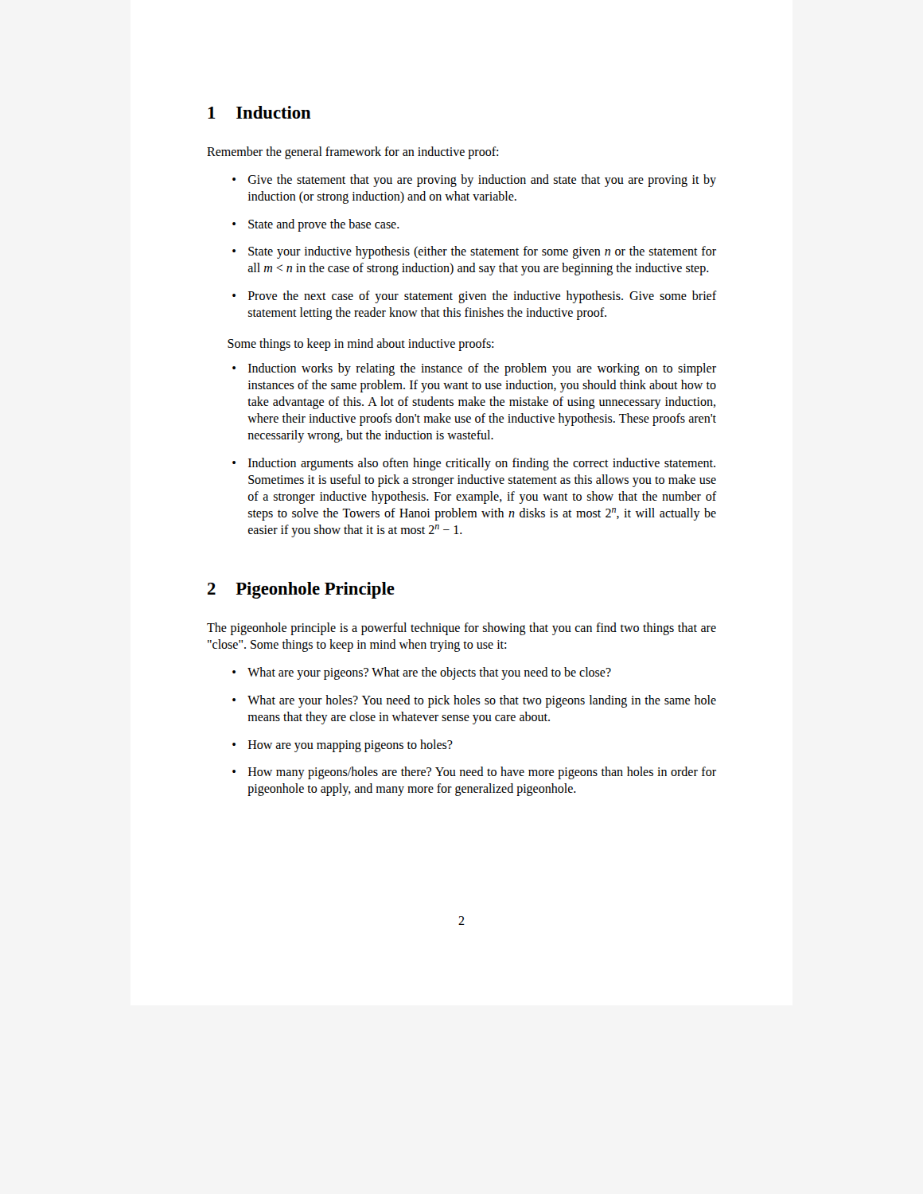1 Induction
Remember the general framework for an inductive proof:
Give the statement that you are proving by induction and state that you are proving it by induction (or strong induction) and on what variable.
State and prove the base case.
State your inductive hypothesis (either the statement for some given n or the statement for all m < n in the case of strong induction) and say that you are beginning the inductive step.
Prove the next case of your statement given the inductive hypothesis. Give some brief statement letting the reader know that this finishes the inductive proof.
Some things to keep in mind about inductive proofs:
Induction works by relating the instance of the problem you are working on to simpler instances of the same problem. If you want to use induction, you should think about how to take advantage of this. A lot of students make the mistake of using unnecessary induction, where their inductive proofs don't make use of the inductive hypothesis. These proofs aren't necessarily wrong, but the induction is wasteful.
Induction arguments also often hinge critically on finding the correct inductive statement. Sometimes it is useful to pick a stronger inductive statement as this allows you to make use of a stronger inductive hypothesis. For example, if you want to show that the number of steps to solve the Towers of Hanoi problem with n disks is at most 2n, it will actually be easier if you show that it is at most 2n − 1.
2 Pigeonhole Principle
The pigeonhole principle is a powerful technique for showing that you can find two things that are "close". Some things to keep in mind when trying to use it:
What are your pigeons? What are the objects that you need to be close?
What are your holes? You need to pick holes so that two pigeons landing in the same hole means that they are close in whatever sense you care about.
How are you mapping pigeons to holes?
How many pigeons/holes are there? You need to have more pigeons than holes in order for pigeonhole to apply, and many more for generalized pigeonhole.
2